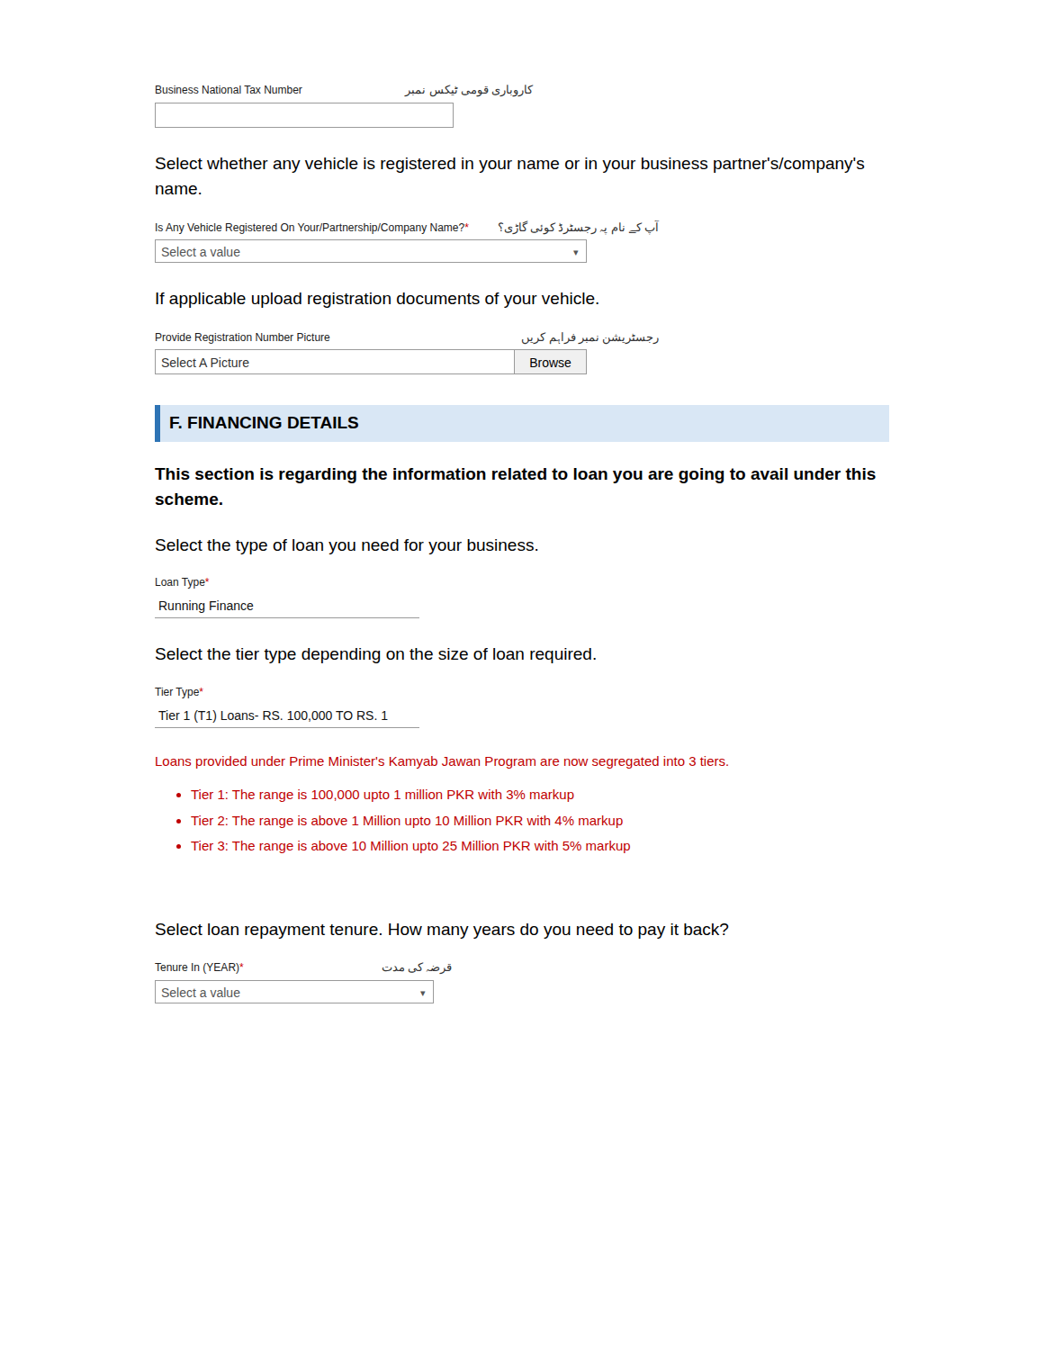Business National Tax Number کاروباری قومی ٹیکس نمبر
Select whether any vehicle is registered in your name or in your business partner's/company's name.
Is Any Vehicle Registered On Your/Partnership/Company Name?* آپ کے نام پہ رجسٹرڈ کوئی گاڑی؟
Select a value
If applicable upload registration documents of your vehicle.
Provide Registration Number Picture رجسٹریشن نمبر فراہم کریں
Select A Picture
Browse
F. FINANCING DETAILS
This section is regarding the information related to loan you are going to avail under this scheme.
Select the type of loan you need for your business.
Loan Type*
Running Finance
Select the tier type depending on the size of loan required.
Tier Type*
Tier 1 (T1) Loans- RS. 100,000 TO RS. 1
Loans provided under Prime Minister's Kamyab Jawan Program are now segregated into 3 tiers.
Tier 1: The range is 100,000 upto 1 million PKR with 3% markup
Tier 2: The range is above 1 Million upto 10 Million PKR with 4% markup
Tier 3: The range is above 10 Million upto 25 Million PKR with 5% markup
Select loan repayment tenure. How many years do you need to pay it back?
Tenure In (YEAR)* قرضہ کی مدت
Select a value